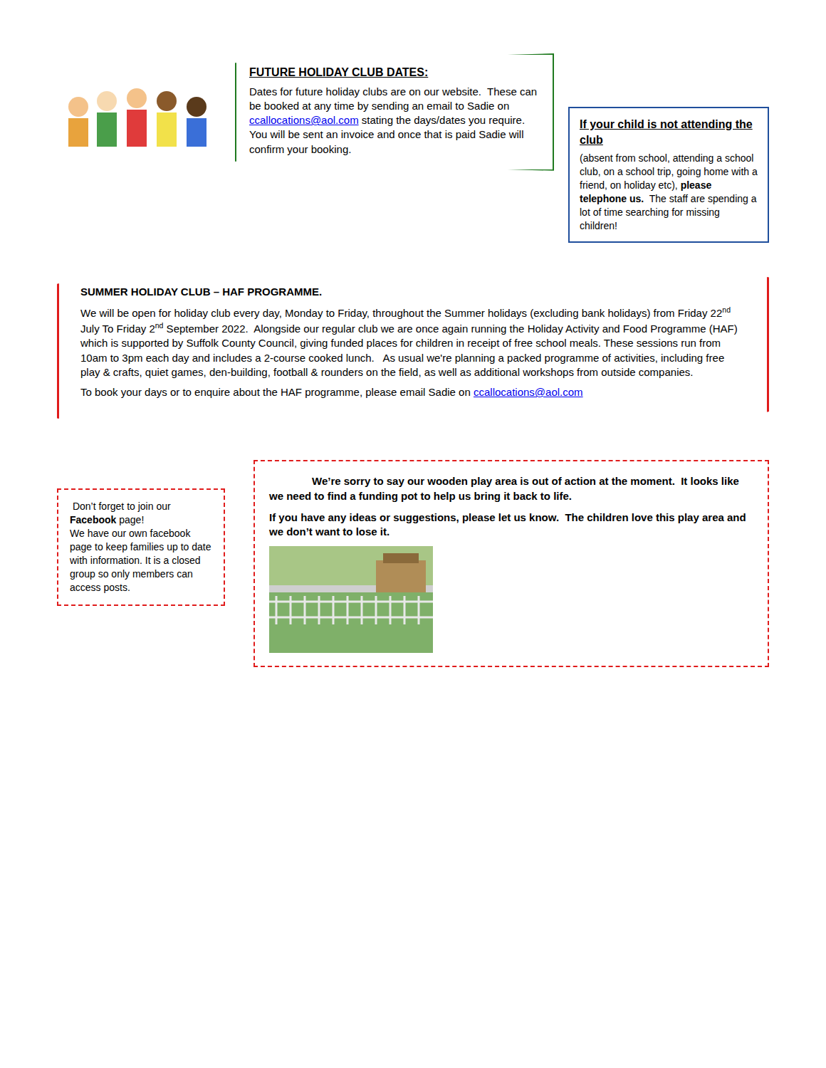FUTURE HOLIDAY CLUB DATES:
Dates for future holiday clubs are on our website. These can be booked at any time by sending an email to Sadie on ccallocations@aol.com stating the days/dates you require. You will be sent an invoice and once that is paid Sadie will confirm your booking.
If your child is not attending the club
(absent from school, attending a school club, on a school trip, going home with a friend, on holiday etc), please telephone us. The staff are spending a lot of time searching for missing children!
SUMMER HOLIDAY CLUB – HAF PROGRAMME.
We will be open for holiday club every day, Monday to Friday, throughout the Summer holidays (excluding bank holidays) from Friday 22nd July To Friday 2nd September 2022. Alongside our regular club we are once again running the Holiday Activity and Food Programme (HAF) which is supported by Suffolk County Council, giving funded places for children in receipt of free school meals. These sessions run from 10am to 3pm each day and includes a 2-course cooked lunch. As usual we're planning a packed programme of activities, including free play & crafts, quiet games, den-building, football & rounders on the field, as well as additional workshops from outside companies.
To book your days or to enquire about the HAF programme, please email Sadie on ccallocations@aol.com
Don’t forget to join our Facebook page!
We have our own facebook page to keep families up to date with information. It is a closed group so only members can access posts.
We’re sorry to say our wooden play area is out of action at the moment. It looks like we need to find a funding pot to help us bring it back to life.
If you have any ideas or suggestions, please let us know. The children love this play area and we don’t want to lose it.